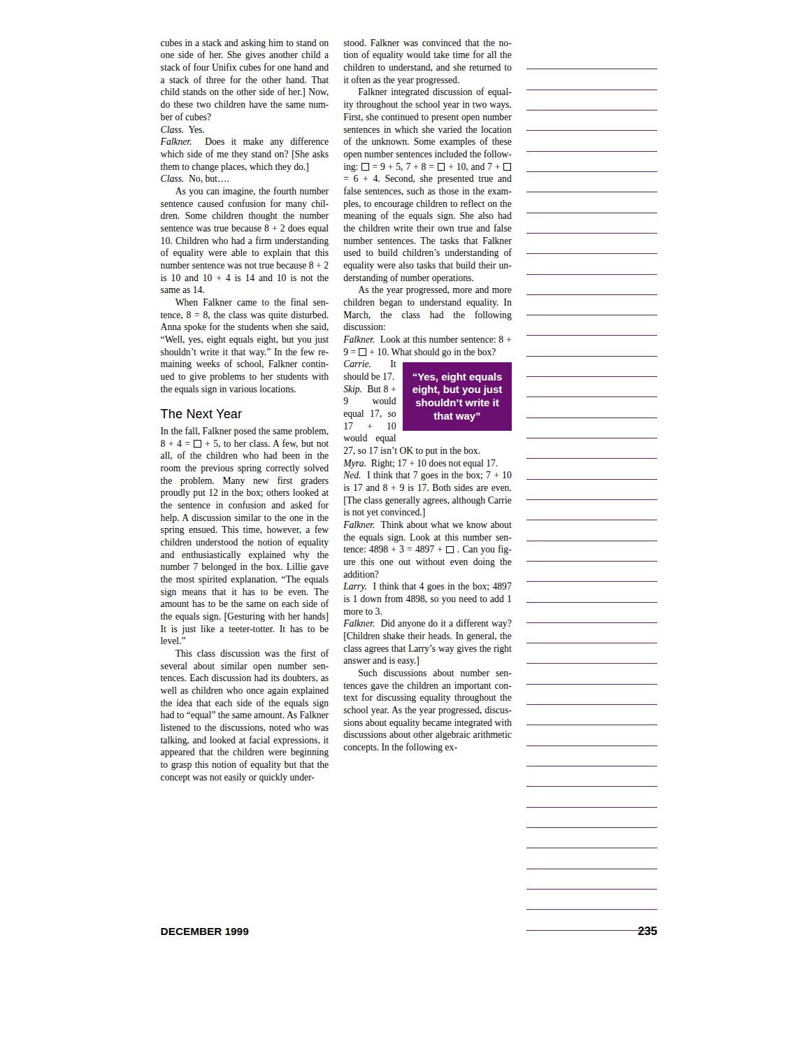cubes in a stack and asking him to stand on one side of her. She gives another child a stack of four Unifix cubes for one hand and a stack of three for the other hand. That child stands on the other side of her.] Now, do these two children have the same number of cubes?
Class. Yes.
Falkner. Does it make any difference which side of me they stand on? [She asks them to change places, which they do.]
Class. No, but….
As you can imagine, the fourth number sentence caused confusion for many children. Some children thought the number sentence was true because 8 + 2 does equal 10. Children who had a firm understanding of equality were able to explain that this number sentence was not true because 8 + 2 is 10 and 10 + 4 is 14 and 10 is not the same as 14.
When Falkner came to the final sentence, 8 = 8, the class was quite disturbed. Anna spoke for the students when she said, “Well, yes, eight equals eight, but you just shouldn’t write it that way.” In the few remaining weeks of school, Falkner continued to give problems to her students with the equals sign in various locations.
The Next Year
In the fall, Falkner posed the same problem, 8 + 4 = + 5, to her class. A few, but not all, of the children who had been in the room the previous spring correctly solved the problem. Many new first graders proudly put 12 in the box; others looked at the sentence in confusion and asked for help. A discussion similar to the one in the spring ensued. This time, however, a few children understood the notion of equality and enthusiastically explained why the number 7 belonged in the box. Lillie gave the most spirited explanation. “The equals sign means that it has to be even. The amount has to be the same on each side of the equals sign. [Gesturing with her hands] It is just like a teeter-totter. It has to be level.”
This class discussion was the first of several about similar open number sentences. Each discussion had its doubters, as well as children who once again explained the idea that each side of the equals sign had to “equal” the same amount. As Falkner listened to the discussions, noted who was talking, and looked at facial expressions, it appeared that the children were beginning to grasp this notion of equality but that the concept was not easily or quickly under-
stood. Falkner was convinced that the notion of equality would take time for all the children to understand, and she returned to it often as the year progressed.
Falkner integrated discussion of equality throughout the school year in two ways. First, she continued to present open number sentences in which she varied the location of the unknown. Some examples of these open number sentences included the following: = 9 + 5, 7 + 8 = + 10, and 7 + = 6 + 4. Second, she presented true and false sentences, such as those in the examples, to encourage children to reflect on the meaning of the equals sign. She also had the children write their own true and false number sentences. The tasks that Falkner used to build children’s understanding of equality were also tasks that build their understanding of number operations.
As the year progressed, more and more children began to understand equality. In March, the class had the following discussion:
Falkner. Look at this number sentence: 8 + 9 = + 10. What should go in the box?
“Yes, eight equals eight, but you just shouldn’t write it that way”
Carrie. It should be 17.
Skip. But 8 + 9 would equal 17, so 17 + 10 would equal 27, so 17 isn’t OK to put in the box.
Myra. Right; 17 + 10 does not equal 17.
Ned. I think that 7 goes in the box; 7 + 10 is 17 and 8 + 9 is 17. Both sides are even. [The class generally agrees, although Carrie is not yet convinced.]
Falkner. Think about what we know about the equals sign. Look at this number sentence: 4898 + 3 = 4897 + . Can you figure this one out without even doing the addition?
Larry. I think that 4 goes in the box; 4897 is 1 down from 4898, so you need to add 1 more to 3.
Falkner. Did anyone do it a different way? [Children shake their heads. In general, the class agrees that Larry’s way gives the right answer and is easy.]
Such discussions about number sentences gave the children an important context for discussing equality throughout the school year. As the year progressed, discussions about equality became integrated with discussions about other algebraic arithmetic concepts. In the following ex-
DECEMBER 1999
235